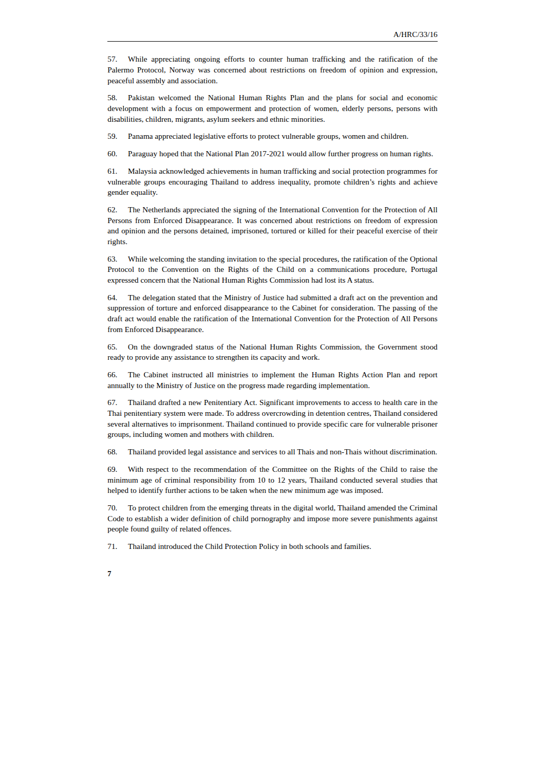A/HRC/33/16
57. While appreciating ongoing efforts to counter human trafficking and the ratification of the Palermo Protocol, Norway was concerned about restrictions on freedom of opinion and expression, peaceful assembly and association.
58. Pakistan welcomed the National Human Rights Plan and the plans for social and economic development with a focus on empowerment and protection of women, elderly persons, persons with disabilities, children, migrants, asylum seekers and ethnic minorities.
59. Panama appreciated legislative efforts to protect vulnerable groups, women and children.
60. Paraguay hoped that the National Plan 2017-2021 would allow further progress on human rights.
61. Malaysia acknowledged achievements in human trafficking and social protection programmes for vulnerable groups encouraging Thailand to address inequality, promote children’s rights and achieve gender equality.
62. The Netherlands appreciated the signing of the International Convention for the Protection of All Persons from Enforced Disappearance. It was concerned about restrictions on freedom of expression and opinion and the persons detained, imprisoned, tortured or killed for their peaceful exercise of their rights.
63. While welcoming the standing invitation to the special procedures, the ratification of the Optional Protocol to the Convention on the Rights of the Child on a communications procedure, Portugal expressed concern that the National Human Rights Commission had lost its A status.
64. The delegation stated that the Ministry of Justice had submitted a draft act on the prevention and suppression of torture and enforced disappearance to the Cabinet for consideration. The passing of the draft act would enable the ratification of the International Convention for the Protection of All Persons from Enforced Disappearance.
65. On the downgraded status of the National Human Rights Commission, the Government stood ready to provide any assistance to strengthen its capacity and work.
66. The Cabinet instructed all ministries to implement the Human Rights Action Plan and report annually to the Ministry of Justice on the progress made regarding implementation.
67. Thailand drafted a new Penitentiary Act. Significant improvements to access to health care in the Thai penitentiary system were made. To address overcrowding in detention centres, Thailand considered several alternatives to imprisonment. Thailand continued to provide specific care for vulnerable prisoner groups, including women and mothers with children.
68. Thailand provided legal assistance and services to all Thais and non-Thais without discrimination.
69. With respect to the recommendation of the Committee on the Rights of the Child to raise the minimum age of criminal responsibility from 10 to 12 years, Thailand conducted several studies that helped to identify further actions to be taken when the new minimum age was imposed.
70. To protect children from the emerging threats in the digital world, Thailand amended the Criminal Code to establish a wider definition of child pornography and impose more severe punishments against people found guilty of related offences.
71. Thailand introduced the Child Protection Policy in both schools and families.
7